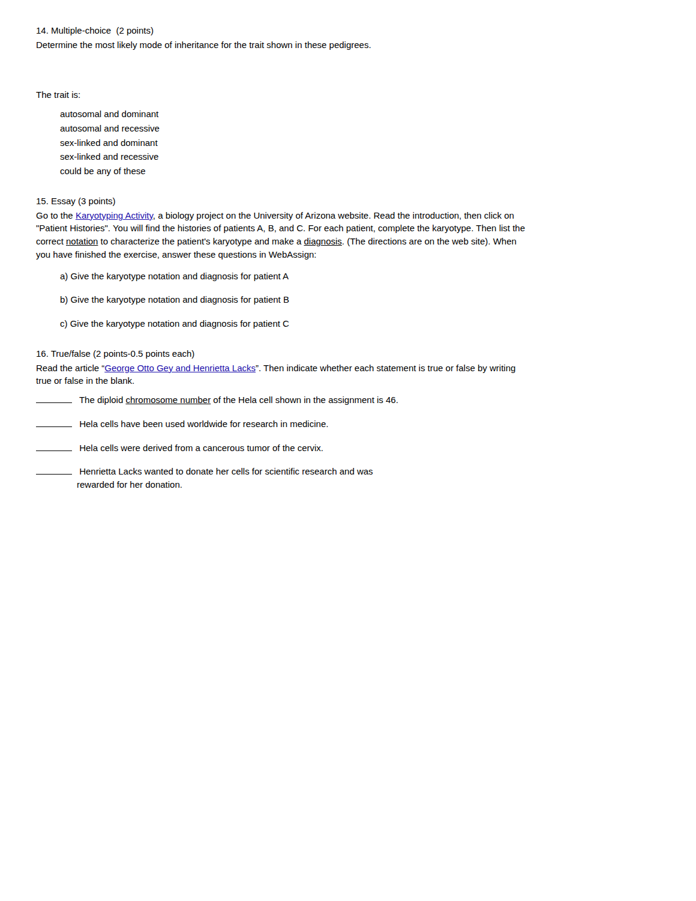14. Multiple-choice (2 points)
Determine the most likely mode of inheritance for the trait shown in these pedigrees.
The trait is:
autosomal and dominant
autosomal and recessive
sex-linked and dominant
sex-linked and recessive
could be any of these
15. Essay (3 points)
Go to the Karyotyping Activity, a biology project on the University of Arizona website. Read the introduction, then click on "Patient Histories". You will find the histories of patients A, B, and C. For each patient, complete the karyotype. Then list the correct notation to characterize the patient's karyotype and make a diagnosis. (The directions are on the web site). When you have finished the exercise, answer these questions in WebAssign:
a) Give the karyotype notation and diagnosis for patient A
b) Give the karyotype notation and diagnosis for patient B
c) Give the karyotype notation and diagnosis for patient C
16. True/false (2 points-0.5 points each)
Read the article “George Otto Gey and Henrietta Lacks”. Then indicate whether each statement is true or false by writing true or false in the blank.
The diploid chromosome number of the Hela cell shown in the assignment is 46.
Hela cells have been used worldwide for research in medicine.
Hela cells were derived from a cancerous tumor of the cervix.
Henrietta Lacks wanted to donate her cells for scientific research and was rewarded for her donation.